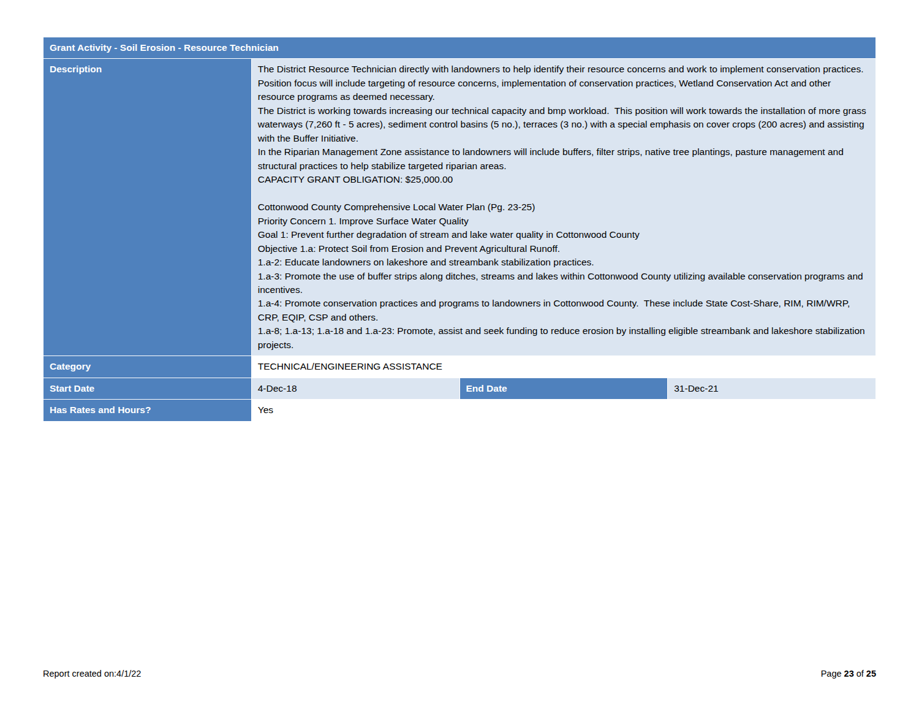| Grant Activity - Soil Erosion - Resource Technician |
| --- |
| Description | The District Resource Technician directly with landowners to help identify their resource concerns and work to implement conservation practices. Position focus will include targeting of resource concerns, implementation of conservation practices, Wetland Conservation Act and other resource programs as deemed necessary. The District is working towards increasing our technical capacity and bmp workload. This position will work towards the installation of more grass waterways (7,260 ft - 5 acres), sediment control basins (5 no.), terraces (3 no.) with a special emphasis on cover crops (200 acres) and assisting with the Buffer Initiative. In the Riparian Management Zone assistance to landowners will include buffers, filter strips, native tree plantings, pasture management and structural practices to help stabilize targeted riparian areas. CAPACITY GRANT OBLIGATION: $25,000.00 Cottonwood County Comprehensive Local Water Plan (Pg. 23-25) Priority Concern 1. Improve Surface Water Quality Goal 1: Prevent further degradation of stream and lake water quality in Cottonwood County Objective 1.a: Protect Soil from Erosion and Prevent Agricultural Runoff. 1.a-2: Educate landowners on lakeshore and streambank stabilization practices. 1.a-3: Promote the use of buffer strips along ditches, streams and lakes within Cottonwood County utilizing available conservation programs and incentives. 1.a-4: Promote conservation practices and programs to landowners in Cottonwood County. These include State Cost-Share, RIM, RIM/WRP, CRP, EQIP, CSP and others. 1.a-8; 1.a-13; 1.a-18 and 1.a-23: Promote, assist and seek funding to reduce erosion by installing eligible streambank and lakeshore stabilization projects. |
| Category | TECHNICAL/ENGINEERING ASSISTANCE |
| Start Date | 4-Dec-18 | End Date | 31-Dec-21 |
| Has Rates and Hours? | Yes |
Report created on:4/1/22 Page 23 of 25